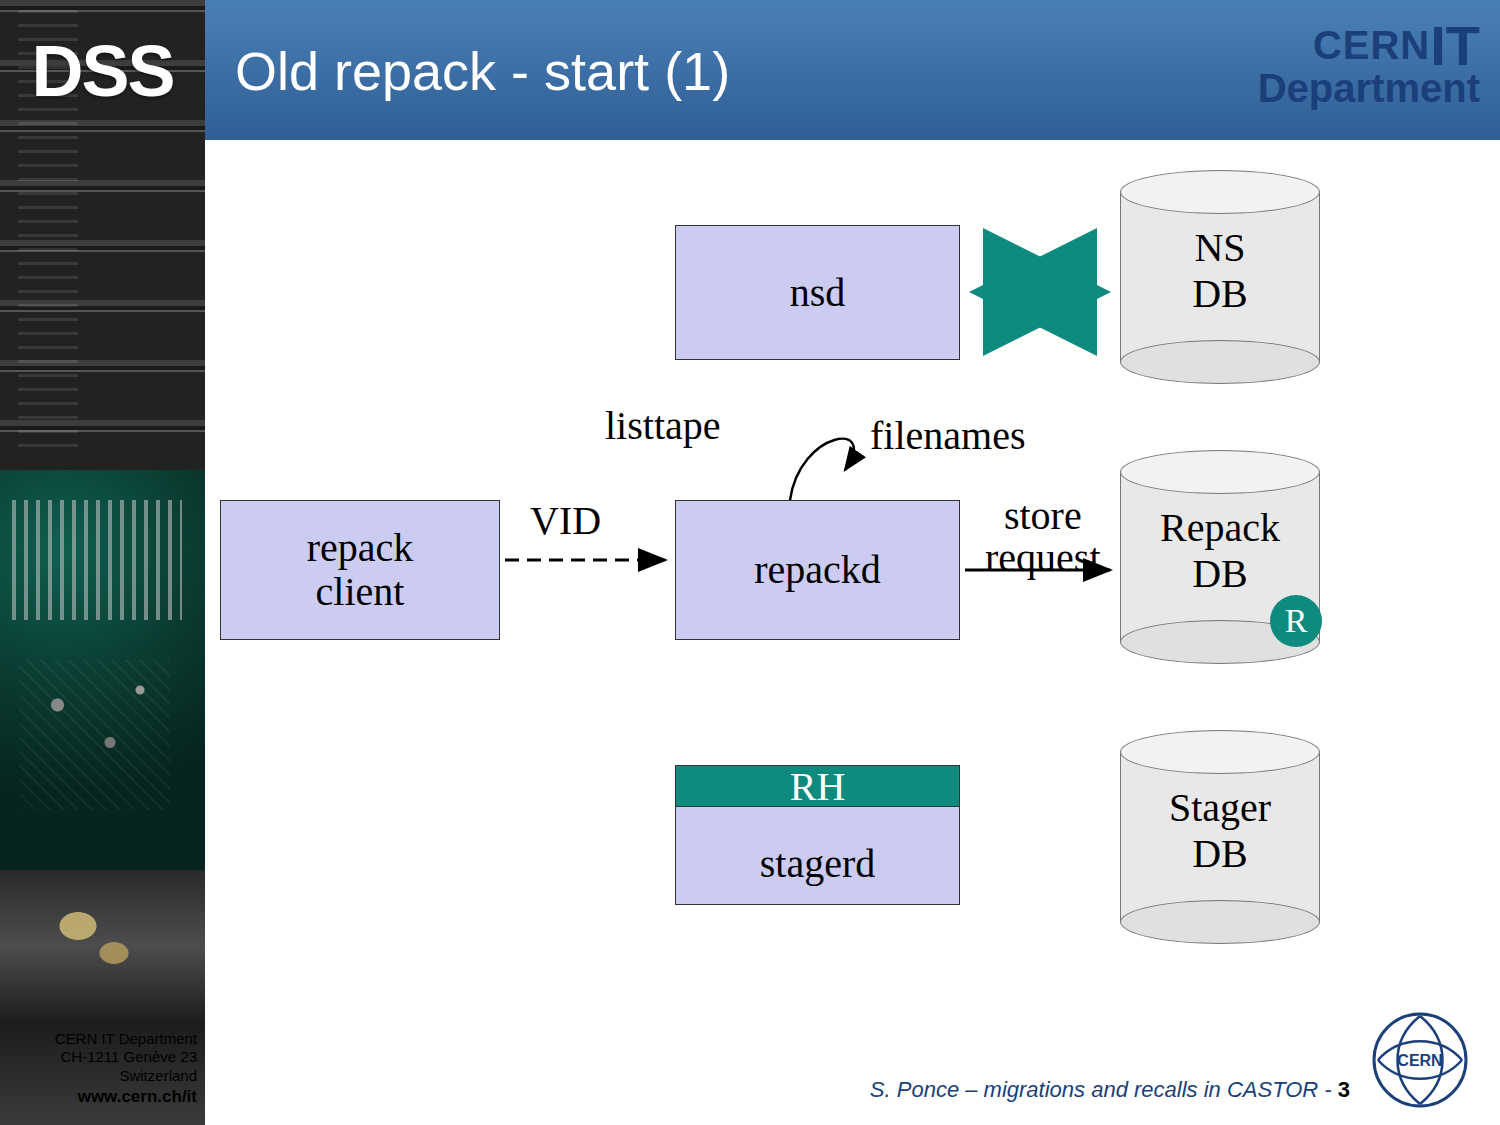DSS
Old repack - start (1)
CERN IT Department
nsd
repackd
repack
client
stagerd
RH
NS
DB
Repack
DB
R
Stager
DB
listtape
filenames
VID
store
request
CERN IT Department
CH-1211 Genève 23
Switzerland
www.cern.ch/it
S. Ponce – migrations and recalls in CASTOR - 3
CERN